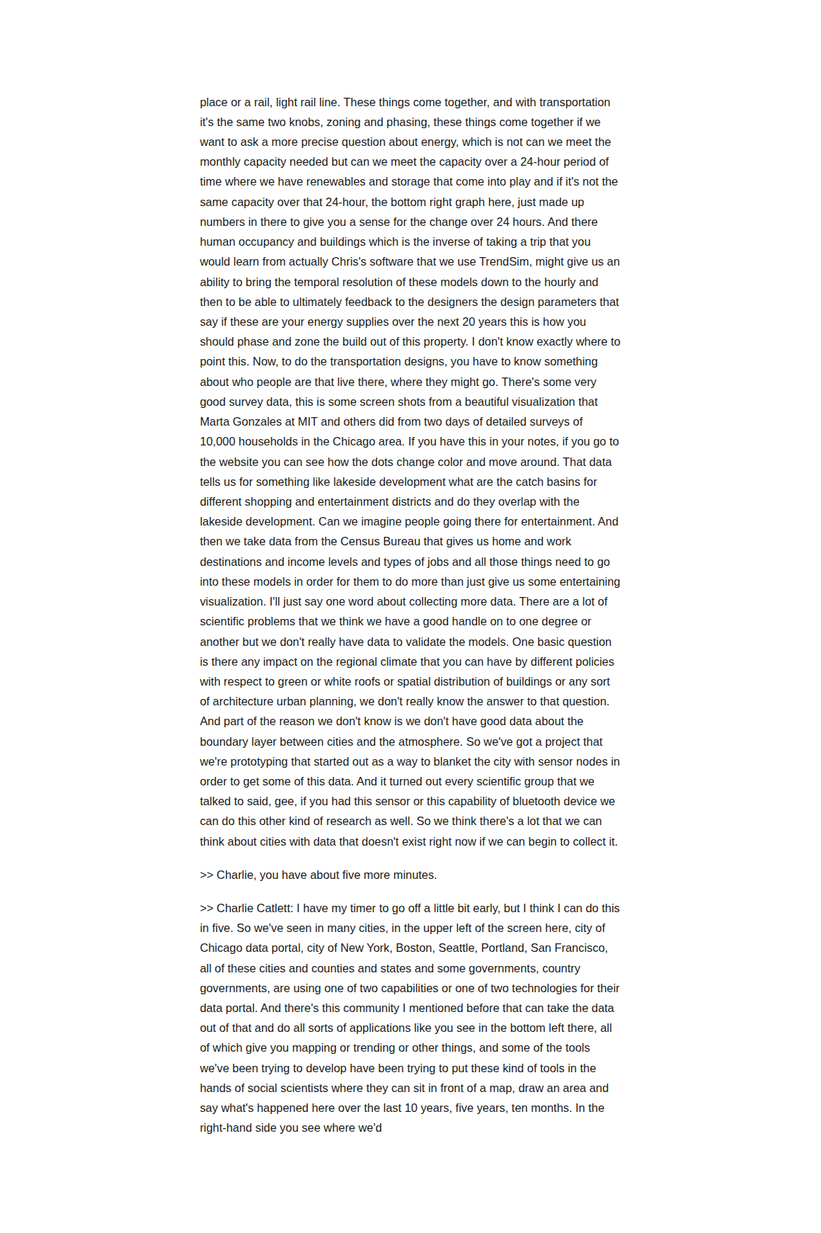place or a rail, light rail line. These things come together, and with transportation it's the same two knobs, zoning and phasing, these things come together if we want to ask a more precise question about energy, which is not can we meet the monthly capacity needed but can we meet the capacity over a 24-hour period of time where we have renewables and storage that come into play and if it's not the same capacity over that 24-hour, the bottom right graph here, just made up numbers in there to give you a sense for the change over 24 hours. And there human occupancy and buildings which is the inverse of taking a trip that you would learn from actually Chris's software that we use TrendSim, might give us an ability to bring the temporal resolution of these models down to the hourly and then to be able to ultimately feedback to the designers the design parameters that say if these are your energy supplies over the next 20 years this is how you should phase and zone the build out of this property. I don't know exactly where to point this. Now, to do the transportation designs, you have to know something about who people are that live there, where they might go. There's some very good survey data, this is some screen shots from a beautiful visualization that Marta Gonzales at MIT and others did from two days of detailed surveys of 10,000 households in the Chicago area. If you have this in your notes, if you go to the website you can see how the dots change color and move around. That data tells us for something like lakeside development what are the catch basins for different shopping and entertainment districts and do they overlap with the lakeside development. Can we imagine people going there for entertainment. And then we take data from the Census Bureau that gives us home and work destinations and income levels and types of jobs and all those things need to go into these models in order for them to do more than just give us some entertaining visualization. I'll just say one word about collecting more data. There are a lot of scientific problems that we think we have a good handle on to one degree or another but we don't really have data to validate the models. One basic question is there any impact on the regional climate that you can have by different policies with respect to green or white roofs or spatial distribution of buildings or any sort of architecture urban planning, we don't really know the answer to that question. And part of the reason we don't know is we don't have good data about the boundary layer between cities and the atmosphere. So we've got a project that we're prototyping that started out as a way to blanket the city with sensor nodes in order to get some of this data. And it turned out every scientific group that we talked to said, gee, if you had this sensor or this capability of bluetooth device we can do this other kind of research as well. So we think there's a lot that we can think about cities with data that doesn't exist right now if we can begin to collect it.
>> Charlie, you have about five more minutes.
>> Charlie Catlett: I have my timer to go off a little bit early, but I think I can do this in five. So we've seen in many cities, in the upper left of the screen here, city of Chicago data portal, city of New York, Boston, Seattle, Portland, San Francisco, all of these cities and counties and states and some governments, country governments, are using one of two capabilities or one of two technologies for their data portal. And there's this community I mentioned before that can take the data out of that and do all sorts of applications like you see in the bottom left there, all of which give you mapping or trending or other things, and some of the tools we've been trying to develop have been trying to put these kind of tools in the hands of social scientists where they can sit in front of a map, draw an area and say what's happened here over the last 10 years, five years, ten months. In the right-hand side you see where we'd